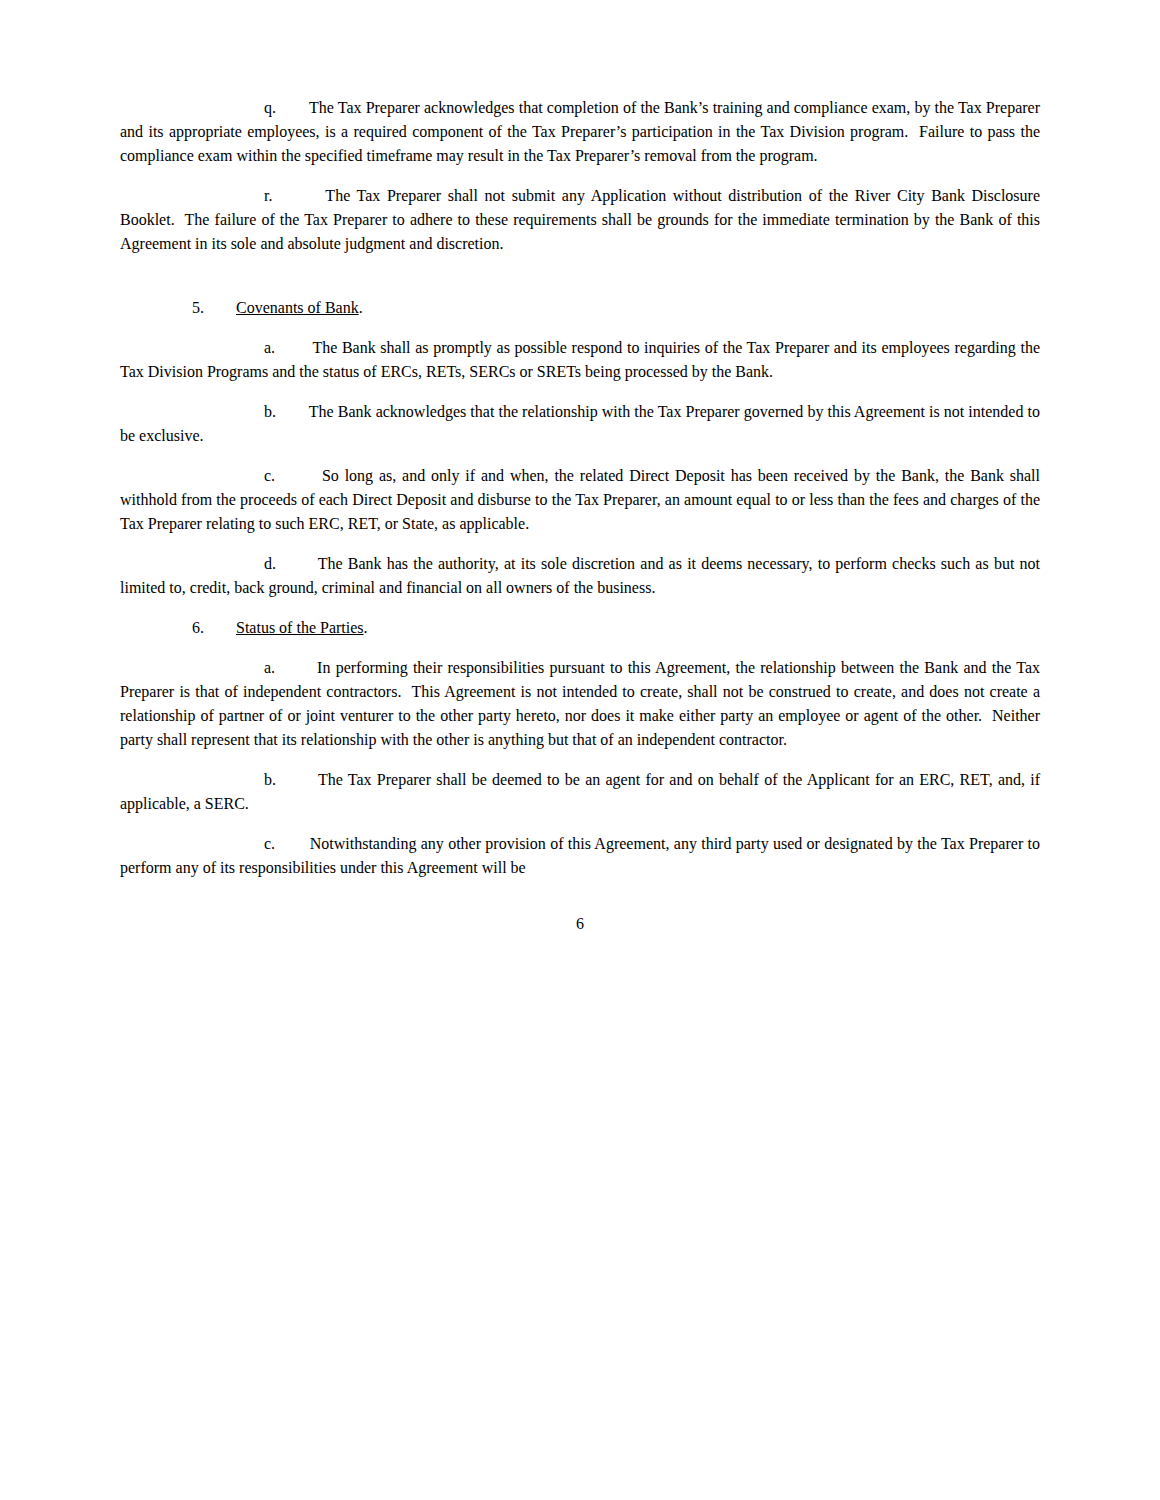q. The Tax Preparer acknowledges that completion of the Bank’s training and compliance exam, by the Tax Preparer and its appropriate employees, is a required component of the Tax Preparer’s participation in the Tax Division program. Failure to pass the compliance exam within the specified timeframe may result in the Tax Preparer’s removal from the program.
r. The Tax Preparer shall not submit any Application without distribution of the River City Bank Disclosure Booklet. The failure of the Tax Preparer to adhere to these requirements shall be grounds for the immediate termination by the Bank of this Agreement in its sole and absolute judgment and discretion.
5. Covenants of Bank.
a. The Bank shall as promptly as possible respond to inquiries of the Tax Preparer and its employees regarding the Tax Division Programs and the status of ERCs, RETs, SERCs or SRETs being processed by the Bank.
b. The Bank acknowledges that the relationship with the Tax Preparer governed by this Agreement is not intended to be exclusive.
c. So long as, and only if and when, the related Direct Deposit has been received by the Bank, the Bank shall withhold from the proceeds of each Direct Deposit and disburse to the Tax Preparer, an amount equal to or less than the fees and charges of the Tax Preparer relating to such ERC, RET, or State, as applicable.
d. The Bank has the authority, at its sole discretion and as it deems necessary, to perform checks such as but not limited to, credit, back ground, criminal and financial on all owners of the business.
6. Status of the Parties.
a. In performing their responsibilities pursuant to this Agreement, the relationship between the Bank and the Tax Preparer is that of independent contractors. This Agreement is not intended to create, shall not be construed to create, and does not create a relationship of partner of or joint venturer to the other party hereto, nor does it make either party an employee or agent of the other. Neither party shall represent that its relationship with the other is anything but that of an independent contractor.
b. The Tax Preparer shall be deemed to be an agent for and on behalf of the Applicant for an ERC, RET, and, if applicable, a SERC.
c. Notwithstanding any other provision of this Agreement, any third party used or designated by the Tax Preparer to perform any of its responsibilities under this Agreement will be
6